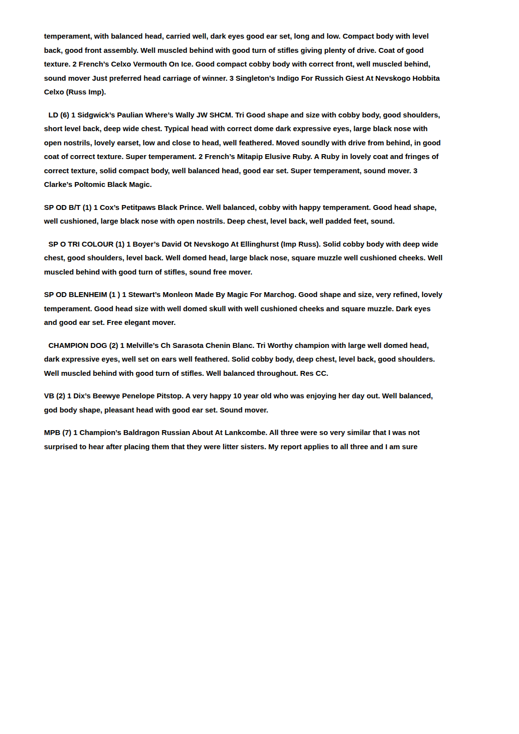temperament, with balanced head, carried well, dark eyes good ear set, long and low. Compact body with level back, good front assembly. Well muscled behind with good turn of stifles giving plenty of drive. Coat of good texture. 2 French’s Celxo Vermouth On Ice. Good compact cobby body with correct front, well muscled behind, sound mover Just preferred head carriage of winner. 3 Singleton’s Indigo For Russich Giest At Nevskogo Hobbita Celxo (Russ Imp).
LD (6) 1 Sidgwick’s Paulian Where’s Wally JW SHCM. Tri Good shape and size with cobby body, good shoulders, short level back, deep wide chest. Typical head with correct dome dark expressive eyes, large black nose with open nostrils, lovely earset, low and close to head, well feathered. Moved soundly with drive from behind, in good coat of correct texture. Super temperament. 2 French’s Mitapip Elusive Ruby. A Ruby in lovely coat and fringes of correct texture, solid compact body, well balanced head, good ear set. Super temperament, sound mover. 3 Clarke’s Poltomic Black Magic.
SP OD B/T (1) 1 Cox’s Petitpaws Black Prince. Well balanced, cobby with happy temperament. Good head shape, well cushioned, large black nose with open nostrils. Deep chest, level back, well padded feet, sound.
SP O TRI COLOUR (1) 1 Boyer’s David Ot Nevskogo At Ellinghurst (Imp Russ). Solid cobby body with deep wide chest, good shoulders, level back. Well domed head, large black nose, square muzzle well cushioned cheeks. Well muscled behind with good turn of stifles, sound free mover.
SP OD BLENHEIM (1 ) 1 Stewart’s Monleon Made By Magic For Marchog. Good shape and size, very refined, lovely temperament. Good head size with well domed skull with well cushioned cheeks and square muzzle. Dark eyes and good ear set. Free elegant mover.
CHAMPION DOG (2) 1 Melville’s Ch Sarasota Chenin Blanc. Tri Worthy champion with large well domed head, dark expressive eyes, well set on ears well feathered. Solid cobby body, deep chest, level back, good shoulders. Well muscled behind with good turn of stifles. Well balanced throughout. Res CC.
VB (2) 1 Dix’s Beewye Penelope Pitstop. A very happy 10 year old who was enjoying her day out. Well balanced, god body shape, pleasant head with good ear set. Sound mover.
MPB (7) 1 Champion’s Baldragon Russian About At Lankcombe. All three were so very similar that I was not surprised to hear after placing them that they were litter sisters. My report applies to all three and I am sure